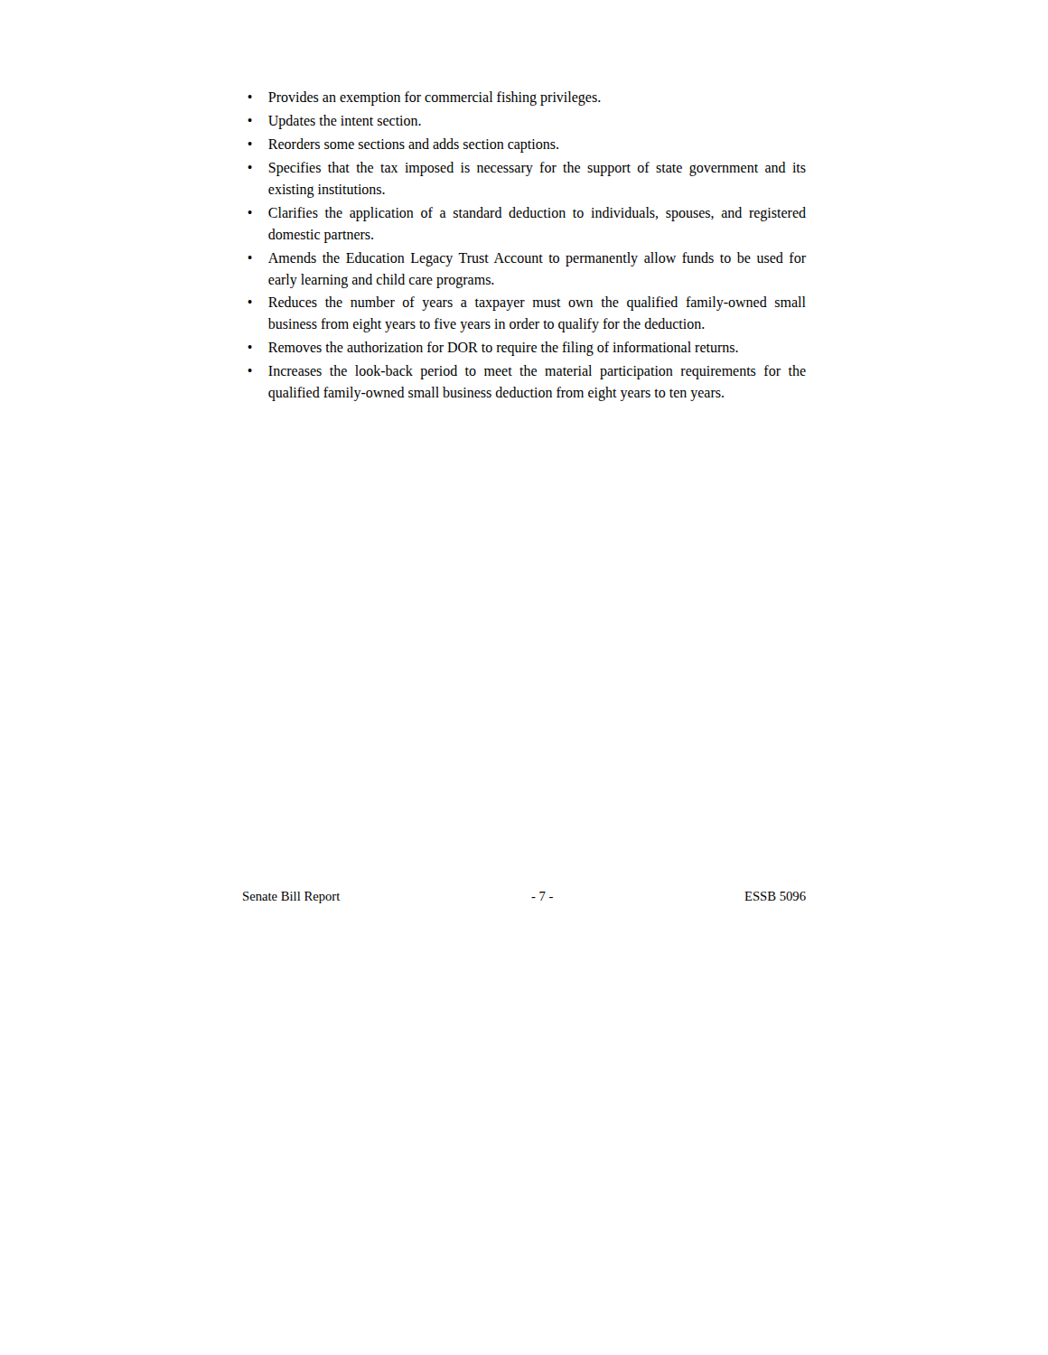Provides an exemption for commercial fishing privileges.
Updates the intent section.
Reorders some sections and adds section captions.
Specifies that the tax imposed is necessary for the support of state government and its existing institutions.
Clarifies the application of a standard deduction to individuals, spouses, and registered domestic partners.
Amends the Education Legacy Trust Account to permanently allow funds to be used for early learning and child care programs.
Reduces the number of years a taxpayer must own the qualified family-owned small business from eight years to five years in order to qualify for the deduction.
Removes the authorization for DOR to require the filing of informational returns.
Increases the look-back period to meet the material participation requirements for the qualified family-owned small business deduction from eight years to ten years.
Senate Bill Report
- 7 -
ESSB 5096